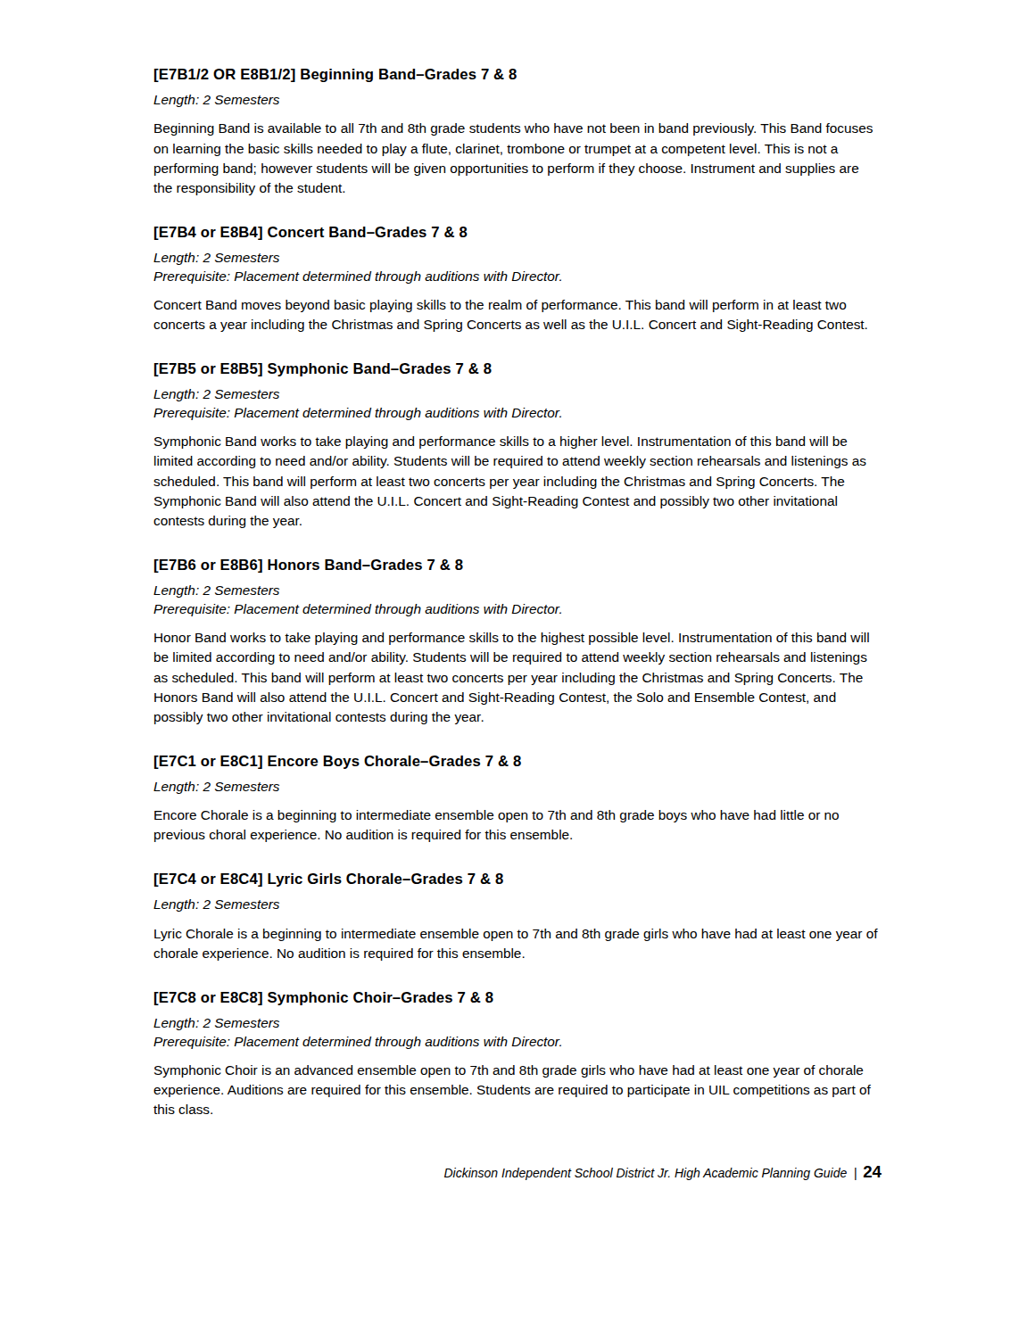[E7B1/2 OR E8B1/2] Beginning Band–Grades 7 & 8
Length: 2 Semesters
Beginning Band is available to all 7th and 8th grade students who have not been in band previously. This Band focuses on learning the basic skills needed to play a flute, clarinet, trombone or trumpet at a competent level. This is not a performing band; however students will be given opportunities to perform if they choose. Instrument and supplies are the responsibility of the student.
[E7B4 or E8B4] Concert Band–Grades 7 & 8
Length: 2 Semesters
Prerequisite: Placement determined through auditions with Director.
Concert Band moves beyond basic playing skills to the realm of performance. This band will perform in at least two concerts a year including the Christmas and Spring Concerts as well as the U.I.L. Concert and Sight-Reading Contest.
[E7B5 or E8B5] Symphonic Band–Grades 7 & 8
Length: 2 Semesters
Prerequisite: Placement determined through auditions with Director.
Symphonic Band works to take playing and performance skills to a higher level. Instrumentation of this band will be limited according to need and/or ability. Students will be required to attend weekly section rehearsals and listenings as scheduled. This band will perform at least two concerts per year including the Christmas and Spring Concerts. The Symphonic Band will also attend the U.I.L. Concert and Sight-Reading Contest and possibly two other invitational contests during the year.
[E7B6 or E8B6] Honors Band–Grades 7 & 8
Length: 2 Semesters
Prerequisite: Placement determined through auditions with Director.
Honor Band works to take playing and performance skills to the highest possible level. Instrumentation of this band will be limited according to need and/or ability. Students will be required to attend weekly section rehearsals and listenings as scheduled. This band will perform at least two concerts per year including the Christmas and Spring Concerts. The Honors Band will also attend the U.I.L. Concert and Sight-Reading Contest, the Solo and Ensemble Contest, and possibly two other invitational contests during the year.
[E7C1 or E8C1] Encore Boys Chorale–Grades 7 & 8
Length: 2 Semesters
Encore Chorale is a beginning to intermediate ensemble open to 7th and 8th grade boys who have had little or no previous choral experience. No audition is required for this ensemble.
[E7C4 or E8C4] Lyric Girls Chorale–Grades 7 & 8
Length: 2 Semesters
Lyric Chorale is a beginning to intermediate ensemble open to 7th and 8th grade girls who have had at least one year of chorale experience. No audition is required for this ensemble.
[E7C8 or E8C8] Symphonic Choir–Grades 7 & 8
Length: 2 Semesters
Prerequisite: Placement determined through auditions with Director.
Symphonic Choir is an advanced ensemble open to 7th and 8th grade girls who have had at least one year of chorale experience. Auditions are required for this ensemble. Students are required to participate in UIL competitions as part of this class.
Dickinson Independent School District Jr. High Academic Planning Guide |24